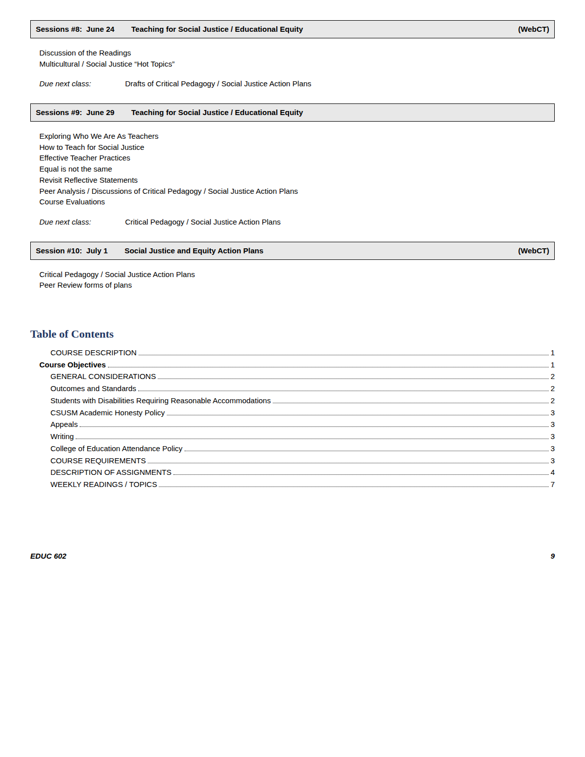Sessions #8: June 24 Teaching for Social Justice / Educational Equity (WebCT)
Discussion of the Readings
Multicultural / Social Justice “Hot Topics”
Due next class: Drafts of Critical Pedagogy / Social Justice Action Plans
Sessions #9: June 29 Teaching for Social Justice / Educational Equity
Exploring Who We Are As Teachers
How to Teach for Social Justice
Effective Teacher Practices
Equal is not the same
Revisit Reflective Statements
Peer Analysis / Discussions of Critical Pedagogy / Social Justice Action Plans
Course Evaluations
Due next class: Critical Pedagogy / Social Justice Action Plans
Session #10: July 1 Social Justice and Equity Action Plans (WebCT)
Critical Pedagogy / Social Justice Action Plans
Peer Review forms of plans
Table of Contents
COURSE DESCRIPTION 1
Course Objectives 1
GENERAL CONSIDERATIONS 2
Outcomes and Standards 2
Students with Disabilities Requiring Reasonable Accommodations 2
CSUSM Academic Honesty Policy 3
Appeals 3
Writing 3
College of Education Attendance Policy 3
COURSE REQUIREMENTS 3
DESCRIPTION OF ASSIGNMENTS 4
WEEKLY READINGS / TOPICS 7
EDUC 602 9